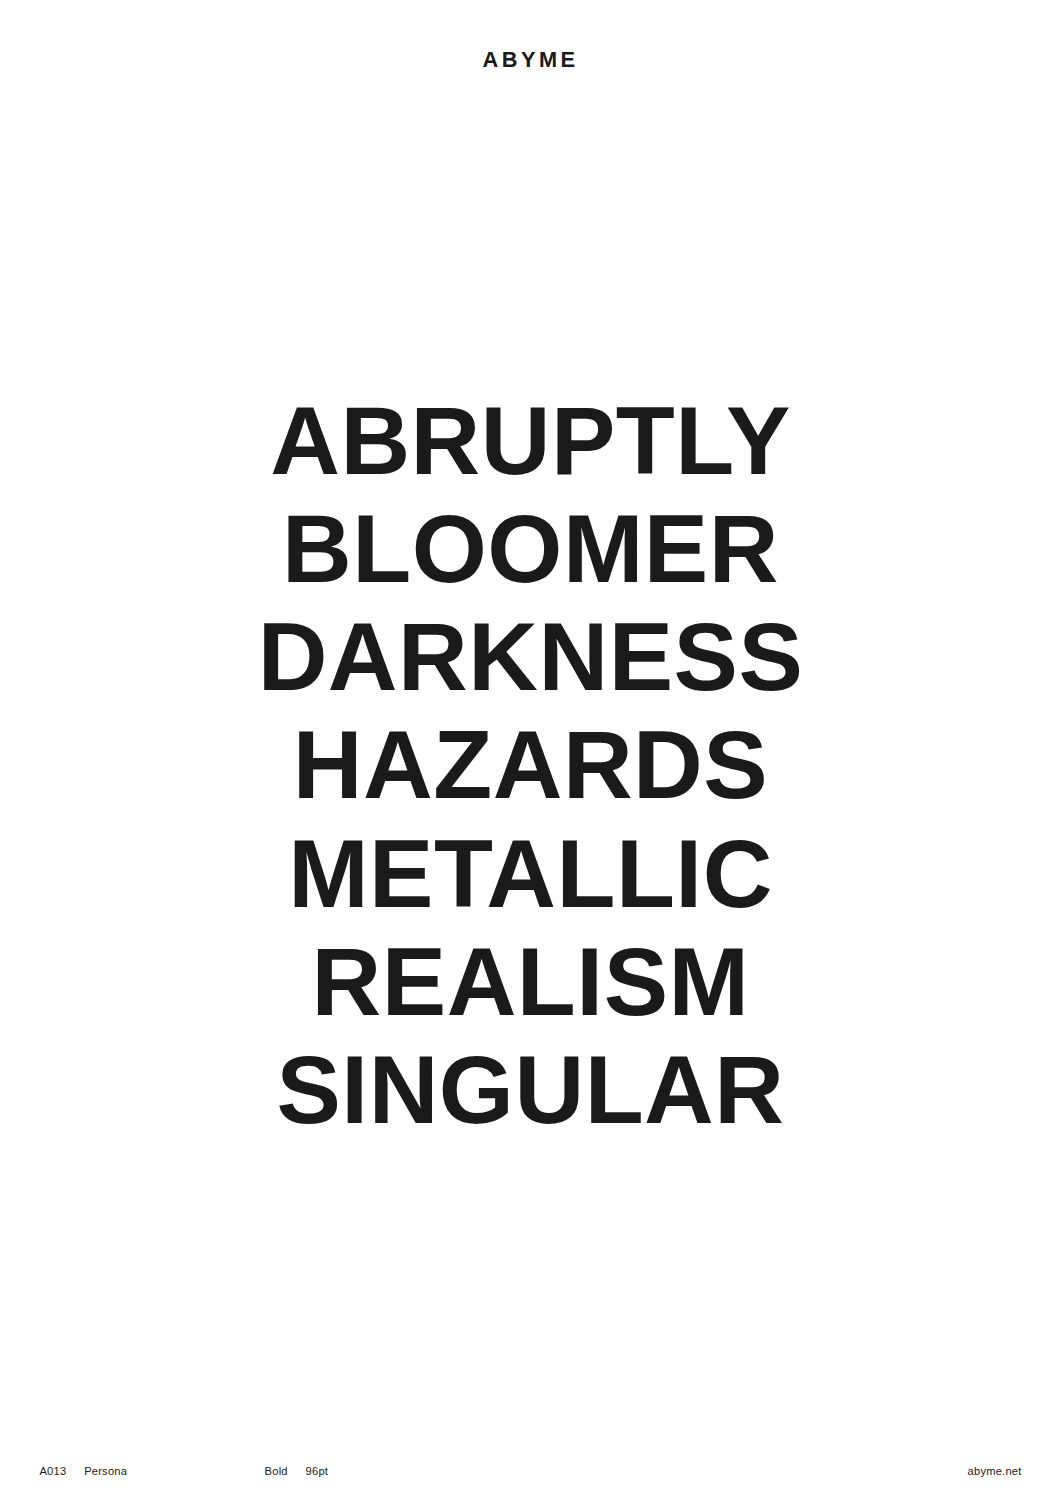Abyme
Abruptly
Bloomer
Darkness
Hazards
Metallic
Realism
Singular
A013 Persona
Bold 96pt
abyme.net